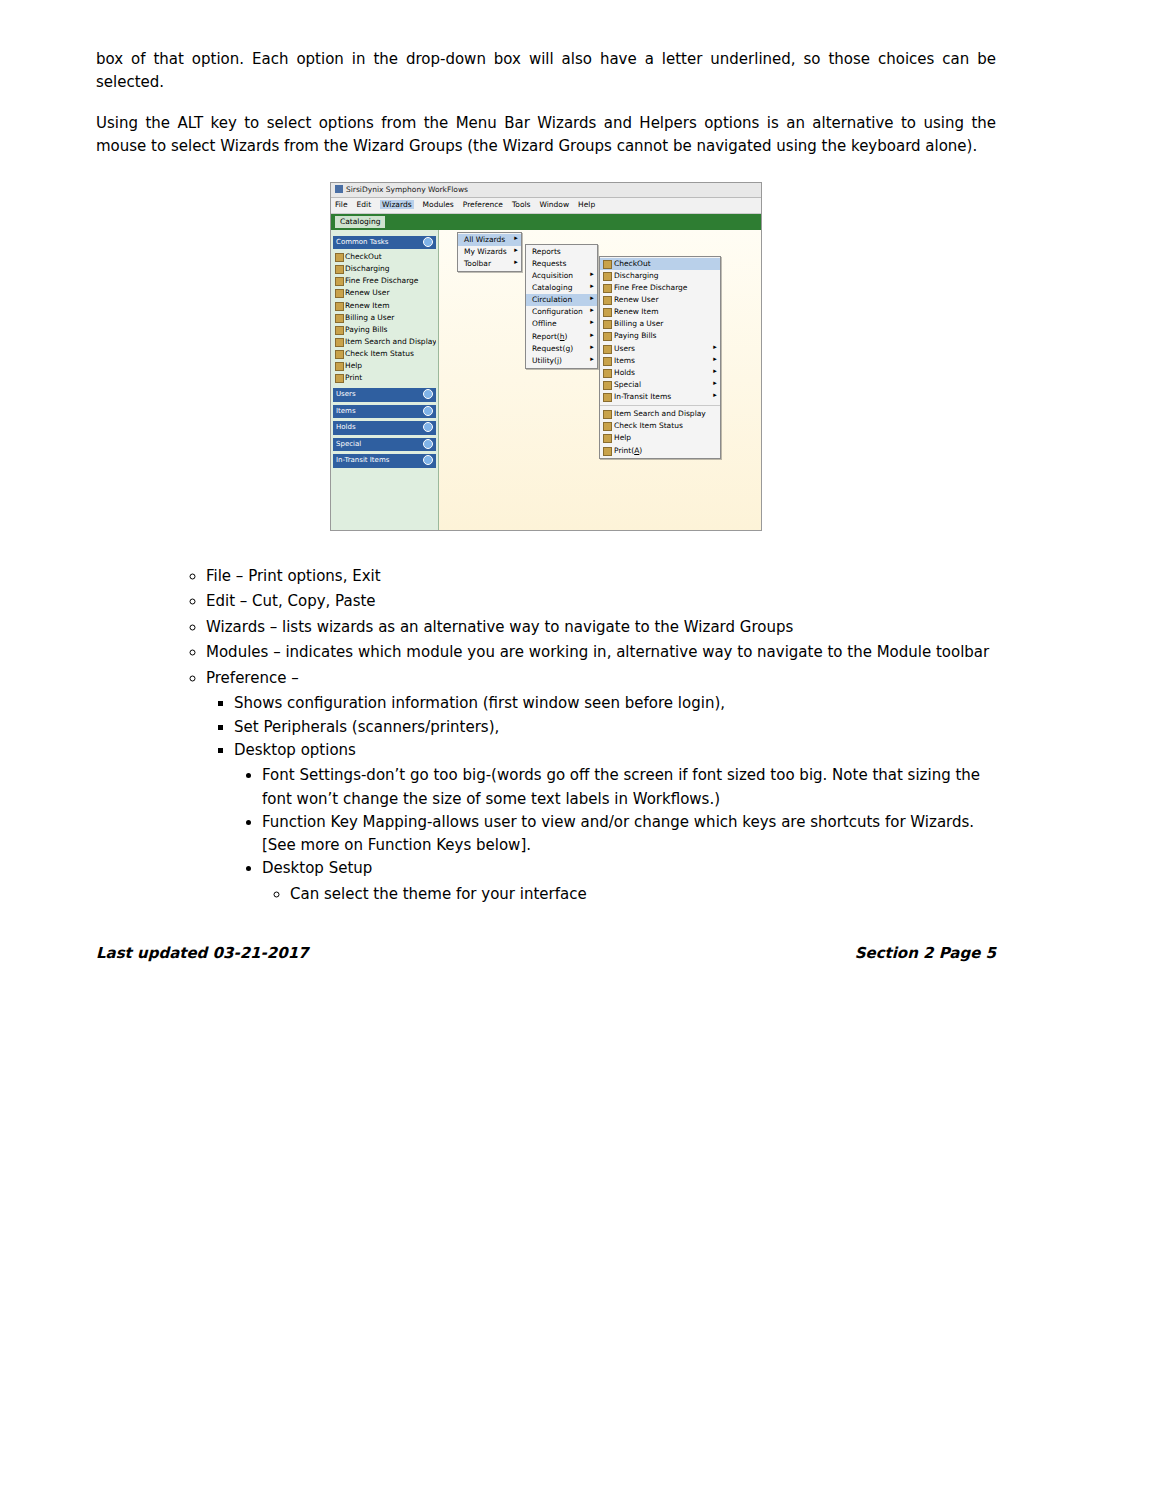box of that option. Each option in the drop-down box will also have a letter underlined, so those choices can be selected.
Using the ALT key to select options from the Menu Bar Wizards and Helpers options is an alternative to using the mouse to select Wizards from the Wizard Groups (the Wizard Groups cannot be navigated using the keyboard alone).
SirsiDynix Symphony WorkFlows
File Edit Wizards Modules Preference Tools Window Help
Cataloging
Common Tasks
CheckOut
Discharging
Fine Free Discharge
Renew User
Renew Item
Billing a User
Paying Bills
Item Search and Display
Check Item Status
Help
Print
Users
Items
Holds
Special
In-Transit Items
All Wizards
My Wizards
Toolbar
Reports
Requests
Acquisition
Cataloging
Circulation
Configuration
Offline
Report(h)
Request(g)
Utility(j)
CheckOut
Discharging
Fine Free Discharge
Renew User
Renew Item
Billing a User
Paying Bills
Users
Items
Holds
Special
In-Transit Items
Item Search and Display
Check Item Status
Help
Print(A)
File – Print options, Exit
Edit – Cut, Copy, Paste
Wizards – lists wizards as an alternative way to navigate to the Wizard Groups
Modules – indicates which module you are working in, alternative way to navigate to the Module toolbar
Preference –
Shows configuration information (first window seen before login),
Set Peripherals (scanners/printers),
Desktop options
Font Settings-don’t go too big-(words go off the screen if font sized too big. Note that sizing the font won’t change the size of some text labels in Workflows.)
Function Key Mapping-allows user to view and/or change which keys are shortcuts for Wizards. [See more on Function Keys below].
Desktop Setup
Can select the theme for your interface
Last updated 03-21-2017 Section 2 Page 5